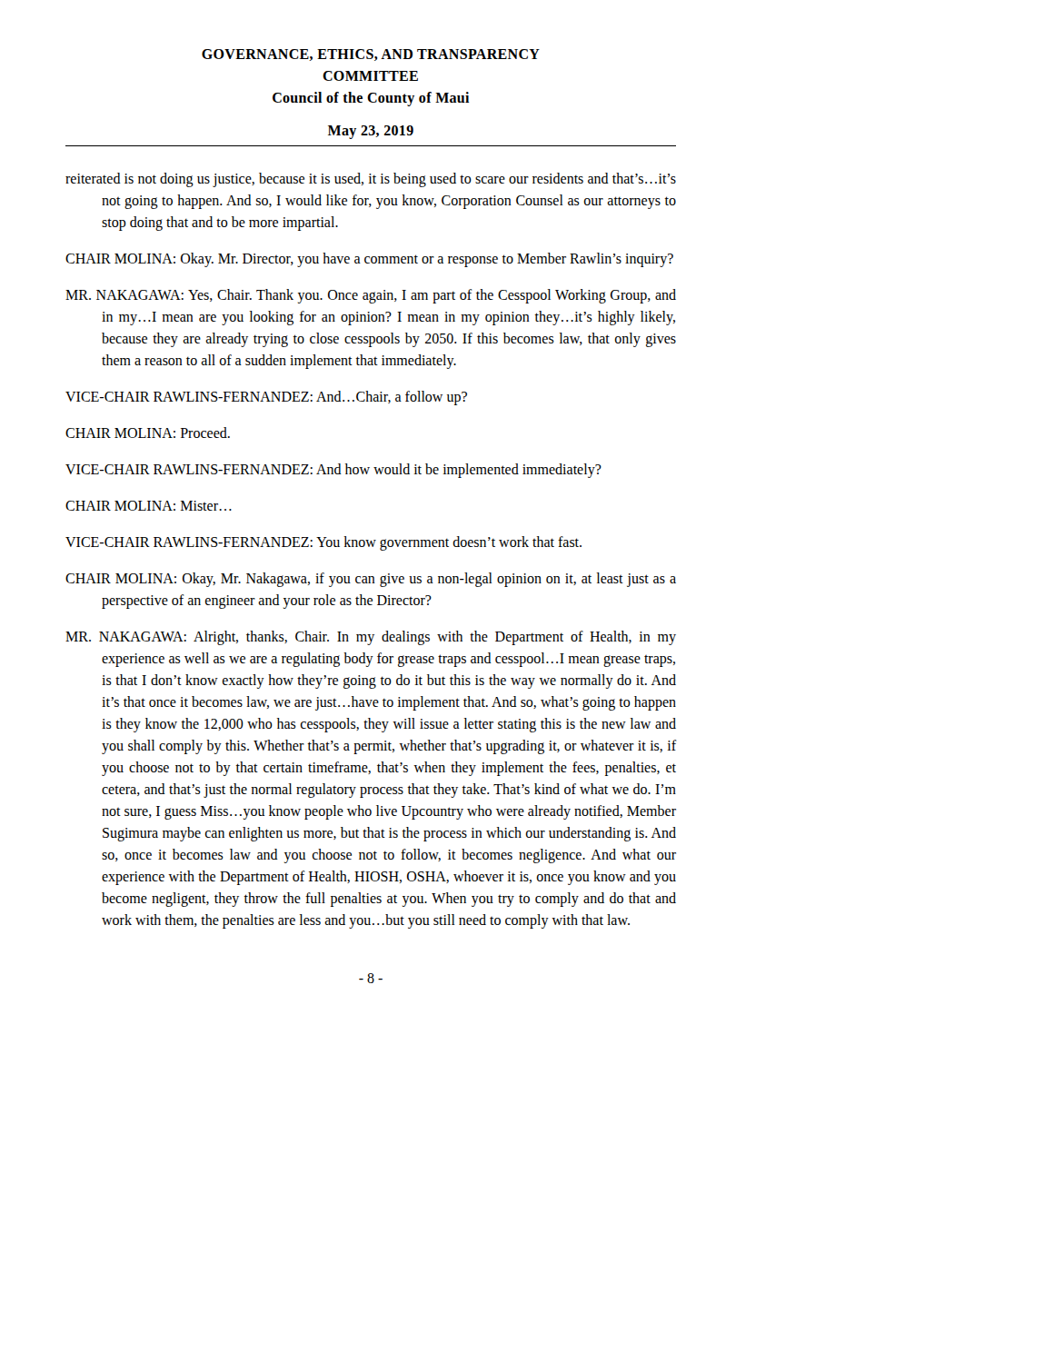GOVERNANCE, ETHICS, AND TRANSPARENCY
COMMITTEE
Council of the County of Maui
May 23, 2019
reiterated is not doing us justice, because it is used, it is being used to scare our residents and that’s…it’s not going to happen. And so, I would like for, you know, Corporation Counsel as our attorneys to stop doing that and to be more impartial.
CHAIR MOLINA: Okay. Mr. Director, you have a comment or a response to Member Rawlin’s inquiry?
MR. NAKAGAWA: Yes, Chair. Thank you. Once again, I am part of the Cesspool Working Group, and in my…I mean are you looking for an opinion? I mean in my opinion they…it’s highly likely, because they are already trying to close cesspools by 2050. If this becomes law, that only gives them a reason to all of a sudden implement that immediately.
VICE-CHAIR RAWLINS-FERNANDEZ: And…Chair, a follow up?
CHAIR MOLINA: Proceed.
VICE-CHAIR RAWLINS-FERNANDEZ: And how would it be implemented immediately?
CHAIR MOLINA: Mister…
VICE-CHAIR RAWLINS-FERNANDEZ: You know government doesn’t work that fast.
CHAIR MOLINA: Okay, Mr. Nakagawa, if you can give us a non-legal opinion on it, at least just as a perspective of an engineer and your role as the Director?
MR. NAKAGAWA: Alright, thanks, Chair. In my dealings with the Department of Health, in my experience as well as we are a regulating body for grease traps and cesspool…I mean grease traps, is that I don’t know exactly how they’re going to do it but this is the way we normally do it. And it’s that once it becomes law, we are just…have to implement that. And so, what’s going to happen is they know the 12,000 who has cesspools, they will issue a letter stating this is the new law and you shall comply by this. Whether that’s a permit, whether that’s upgrading it, or whatever it is, if you choose not to by that certain timeframe, that’s when they implement the fees, penalties, et cetera, and that’s just the normal regulatory process that they take. That’s kind of what we do. I’m not sure, I guess Miss…you know people who live Upcountry who were already notified, Member Sugimura maybe can enlighten us more, but that is the process in which our understanding is. And so, once it becomes law and you choose not to follow, it becomes negligence. And what our experience with the Department of Health, HIOSH, OSHA, whoever it is, once you know and you become negligent, they throw the full penalties at you. When you try to comply and do that and work with them, the penalties are less and you…but you still need to comply with that law.
- 8 -